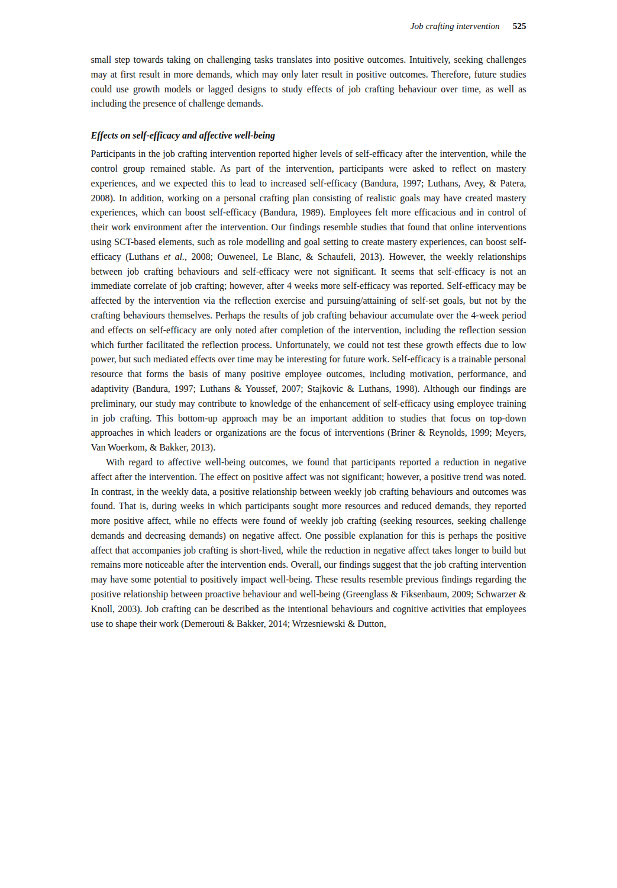Job crafting intervention 525
small step towards taking on challenging tasks translates into positive outcomes. Intuitively, seeking challenges may at first result in more demands, which may only later result in positive outcomes. Therefore, future studies could use growth models or lagged designs to study effects of job crafting behaviour over time, as well as including the presence of challenge demands.
Effects on self-efficacy and affective well-being
Participants in the job crafting intervention reported higher levels of self-efficacy after the intervention, while the control group remained stable. As part of the intervention, participants were asked to reflect on mastery experiences, and we expected this to lead to increased self-efficacy (Bandura, 1997; Luthans, Avey, & Patera, 2008). In addition, working on a personal crafting plan consisting of realistic goals may have created mastery experiences, which can boost self-efficacy (Bandura, 1989). Employees felt more efficacious and in control of their work environment after the intervention. Our findings resemble studies that found that online interventions using SCT-based elements, such as role modelling and goal setting to create mastery experiences, can boost self-efficacy (Luthans et al., 2008; Ouweneel, Le Blanc, & Schaufeli, 2013). However, the weekly relationships between job crafting behaviours and self-efficacy were not significant. It seems that self-efficacy is not an immediate correlate of job crafting; however, after 4 weeks more self-efficacy was reported. Self-efficacy may be affected by the intervention via the reflection exercise and pursuing/attaining of self-set goals, but not by the crafting behaviours themselves. Perhaps the results of job crafting behaviour accumulate over the 4-week period and effects on self-efficacy are only noted after completion of the intervention, including the reflection session which further facilitated the reflection process. Unfortunately, we could not test these growth effects due to low power, but such mediated effects over time may be interesting for future work. Self-efficacy is a trainable personal resource that forms the basis of many positive employee outcomes, including motivation, performance, and adaptivity (Bandura, 1997; Luthans & Youssef, 2007; Stajkovic & Luthans, 1998). Although our findings are preliminary, our study may contribute to knowledge of the enhancement of self-efficacy using employee training in job crafting. This bottom-up approach may be an important addition to studies that focus on top-down approaches in which leaders or organizations are the focus of interventions (Briner & Reynolds, 1999; Meyers, Van Woerkom, & Bakker, 2013).
With regard to affective well-being outcomes, we found that participants reported a reduction in negative affect after the intervention. The effect on positive affect was not significant; however, a positive trend was noted. In contrast, in the weekly data, a positive relationship between weekly job crafting behaviours and outcomes was found. That is, during weeks in which participants sought more resources and reduced demands, they reported more positive affect, while no effects were found of weekly job crafting (seeking resources, seeking challenge demands and decreasing demands) on negative affect. One possible explanation for this is perhaps the positive affect that accompanies job crafting is short-lived, while the reduction in negative affect takes longer to build but remains more noticeable after the intervention ends. Overall, our findings suggest that the job crafting intervention may have some potential to positively impact well-being. These results resemble previous findings regarding the positive relationship between proactive behaviour and well-being (Greenglass & Fiksenbaum, 2009; Schwarzer & Knoll, 2003). Job crafting can be described as the intentional behaviours and cognitive activities that employees use to shape their work (Demerouti & Bakker, 2014; Wrzesniewski & Dutton,